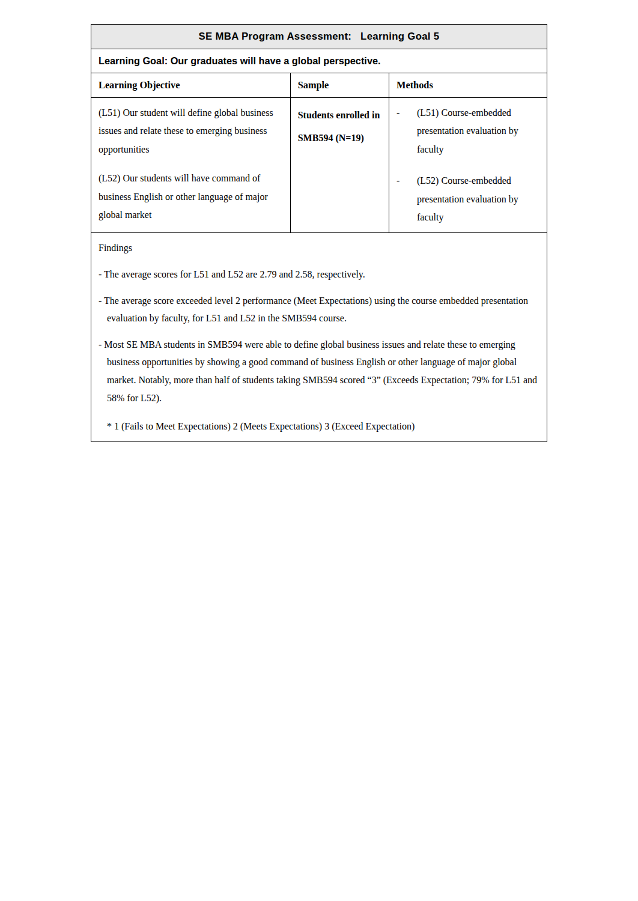| SE MBA Program Assessment: Learning Goal 5 |
| Learning Goal: Our graduates will have a global perspective. |
| Learning Objective | Sample | Methods |
| (L51) Our student will define global business issues and relate these to emerging business opportunities (L52) Our students will have command of business English or other language of major global market | Students enrolled in SMB594 (N=19) | (L51) Course-embedded presentation evaluation by faculty (L52) Course-embedded presentation evaluation by faculty |
| Findings - The average scores for L51 and L52 are 2.79 and 2.58, respectively. - The average score exceeded level 2 performance (Meet Expectations) using the course embedded presentation evaluation by faculty, for L51 and L52 in the SMB594 course. - Most SE MBA students in SMB594 were able to define global business issues and relate these to emerging business opportunities by showing a good command of business English or other language of major global market. Notably, more than half of students taking SMB594 scored “3” (Exceeds Expectation; 79% for L51 and 58% for L52). * 1 (Fails to Meet Expectations) 2 (Meets Expectations) 3 (Exceed Expectation) |